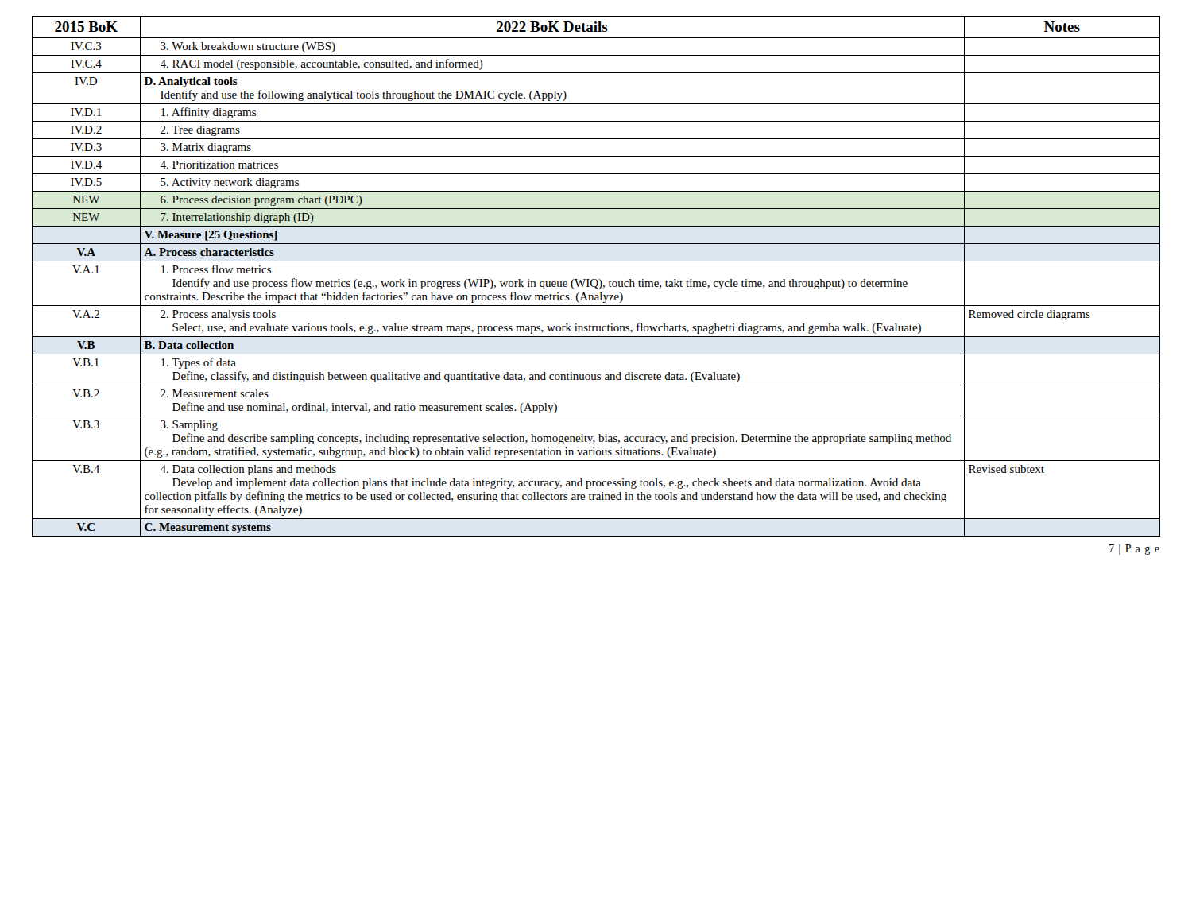| 2015 BoK | 2022 BoK Details | Notes |
| --- | --- | --- |
| IV.C.3 | 3. Work breakdown structure (WBS) | |
| IV.C.4 | 4. RACI model (responsible, accountable, consulted, and informed) | |
| IV.D | D. Analytical tools Identify and use the following analytical tools throughout the DMAIC cycle. (Apply) | |
| IV.D.1 | 1. Affinity diagrams | |
| IV.D.2 | 2. Tree diagrams | |
| IV.D.3 | 3. Matrix diagrams | |
| IV.D.4 | 4. Prioritization matrices | |
| IV.D.5 | 5. Activity network diagrams | |
| NEW | 6. Process decision program chart (PDPC) | |
| NEW | 7. Interrelationship digraph (ID) | |
| | V. Measure [25 Questions] | |
| V.A | A. Process characteristics | |
| V.A.1 | 1. Process flow metrics Identify and use process flow metrics (e.g., work in progress (WIP), work in queue (WIQ), touch time, takt time, cycle time, and throughput) to determine constraints. Describe the impact that “hidden factories” can have on process flow metrics. (Analyze) | |
| V.A.2 | 2. Process analysis tools Select, use, and evaluate various tools, e.g., value stream maps, process maps, work instructions, flowcharts, spaghetti diagrams, and gemba walk. (Evaluate) | Removed circle diagrams |
| V.B | B. Data collection | |
| V.B.1 | 1. Types of data Define, classify, and distinguish between qualitative and quantitative data, and continuous and discrete data. (Evaluate) | |
| V.B.2 | 2. Measurement scales Define and use nominal, ordinal, interval, and ratio measurement scales. (Apply) | |
| V.B.3 | 3. Sampling Define and describe sampling concepts, including representative selection, homogeneity, bias, accuracy, and precision. Determine the appropriate sampling method (e.g., random, stratified, systematic, subgroup, and block) to obtain valid representation in various situations. (Evaluate) | |
| V.B.4 | 4. Data collection plans and methods Develop and implement data collection plans that include data integrity, accuracy, and processing tools, e.g., check sheets and data normalization. Avoid data collection pitfalls by defining the metrics to be used or collected, ensuring that collectors are trained in the tools and understand how the data will be used, and checking for seasonality effects. (Analyze) | Revised subtext |
| V.C | C. Measurement systems | |
7 | P a g e